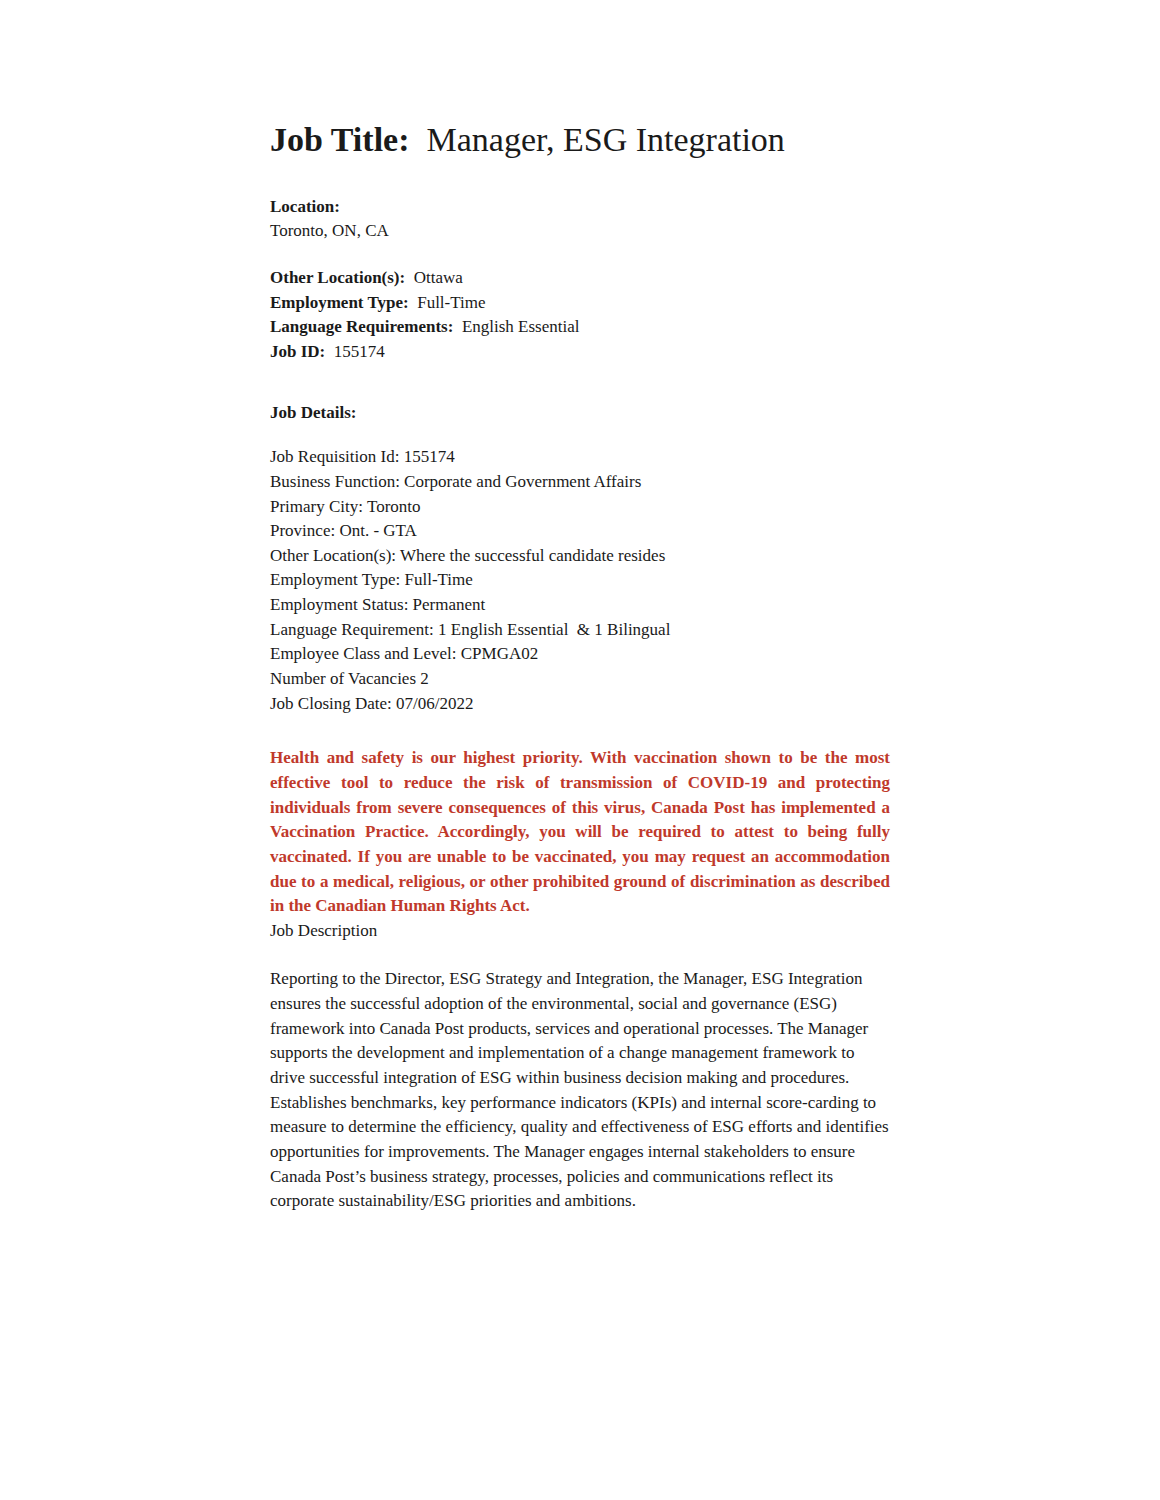Job Title: Manager, ESG Integration
Location:
Toronto, ON, CA
Other Location(s): Ottawa
Employment Type: Full-Time
Language Requirements: English Essential
Job ID: 155174
Job Details:
Job Requisition Id: 155174
Business Function: Corporate and Government Affairs
Primary City: Toronto
Province: Ont. - GTA
Other Location(s): Where the successful candidate resides
Employment Type: Full-Time
Employment Status: Permanent
Language Requirement: 1 English Essential & 1 Bilingual
Employee Class and Level: CPMGA02
Number of Vacancies 2
Job Closing Date: 07/06/2022
Health and safety is our highest priority. With vaccination shown to be the most effective tool to reduce the risk of transmission of COVID-19 and protecting individuals from severe consequences of this virus, Canada Post has implemented a Vaccination Practice. Accordingly, you will be required to attest to being fully vaccinated. If you are unable to be vaccinated, you may request an accommodation due to a medical, religious, or other prohibited ground of discrimination as described in the Canadian Human Rights Act.
Job Description
Reporting to the Director, ESG Strategy and Integration, the Manager, ESG Integration ensures the successful adoption of the environmental, social and governance (ESG) framework into Canada Post products, services and operational processes. The Manager supports the development and implementation of a change management framework to drive successful integration of ESG within business decision making and procedures. Establishes benchmarks, key performance indicators (KPIs) and internal score-carding to measure to determine the efficiency, quality and effectiveness of ESG efforts and identifies opportunities for improvements. The Manager engages internal stakeholders to ensure Canada Post’s business strategy, processes, policies and communications reflect its corporate sustainability/ESG priorities and ambitions.